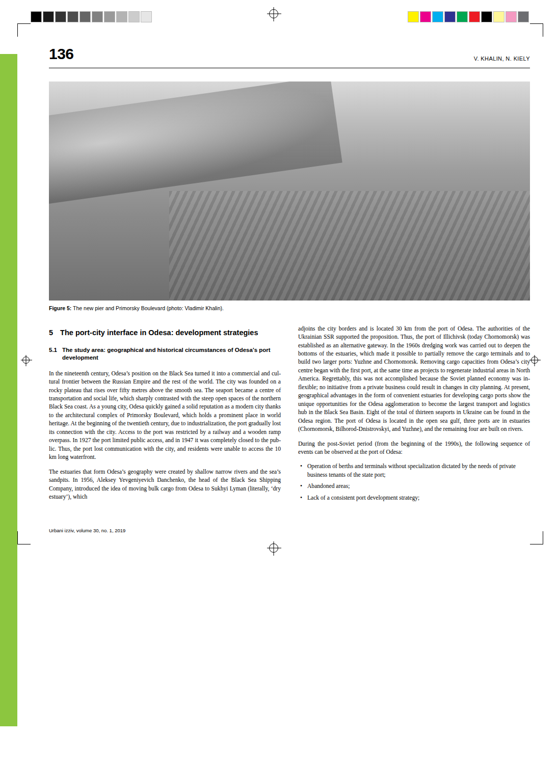136
V. KHALIN, N. KIELY
Figure 5: The new pier and Primorsky Boulevard (photo: Vladimir Khalin).
5 The port-city interface in Odesa: development strategies
5.1 The study area: geographical and historical circumstances of Odesa’s port development
In the nineteenth century, Odesa’s position on the Black Sea turned it into a commercial and cultural frontier between the Russian Empire and the rest of the world. The city was founded on a rocky plateau that rises over fifty metres above the smooth sea. The seaport became a centre of transportation and social life, which sharply contrasted with the steep open spaces of the northern Black Sea coast. As a young city, Odesa quickly gained a solid reputation as a modern city thanks to the architectural complex of Primorsky Boulevard, which holds a prominent place in world heritage. At the beginning of the twentieth century, due to industrialization, the port gradually lost its connection with the city. Access to the port was restricted by a railway and a wooden ramp overpass. In 1927 the port limited public access, and in 1947 it was completely closed to the public. Thus, the port lost communication with the city, and residents were unable to access the 10 km long waterfront.
The estuaries that form Odesa’s geography were created by shallow narrow rivers and the sea’s sandpits. In 1956, Aleksey Yevgeniyevich Danchenko, the head of the Black Sea Shipping Company, introduced the idea of moving bulk cargo from Odesa to Sukhyi Lyman (literally, ‘dry estuary’), which
adjoins the city borders and is located 30 km from the port of Odesa. The authorities of the Ukrainian SSR supported the proposition. Thus, the port of Illichivsk (today Chornomorsk) was established as an alternative gateway. In the 1960s dredging work was carried out to deepen the bottoms of the estuaries, which made it possible to partially remove the cargo terminals and to build two larger ports: Yuzhne and Chornomorsk. Removing cargo capacities from Odesa’s city centre began with the first port, at the same time as projects to regenerate industrial areas in North America. Regrettably, this was not accomplished because the Soviet planned economy was inflexible; no initiative from a private business could result in changes in city planning. At present, geographical advantages in the form of convenient estuaries for developing cargo ports show the unique opportunities for the Odesa agglomeration to become the largest transport and logistics hub in the Black Sea Basin. Eight of the total of thirteen seaports in Ukraine can be found in the Odesa region. The port of Odesa is located in the open sea gulf, three ports are in estuaries (Chornomorsk, Bilhorod-Dnistrovskyi, and Yuzhne), and the remaining four are built on rivers.
During the post-Soviet period (from the beginning of the 1990s), the following sequence of events can be observed at the port of Odesa:
Operation of berths and terminals without specialization dictated by the needs of private business tenants of the state port;
Abandoned areas;
Lack of a consistent port development strategy;
Urbani izziv, volume 30, no. 1, 2019